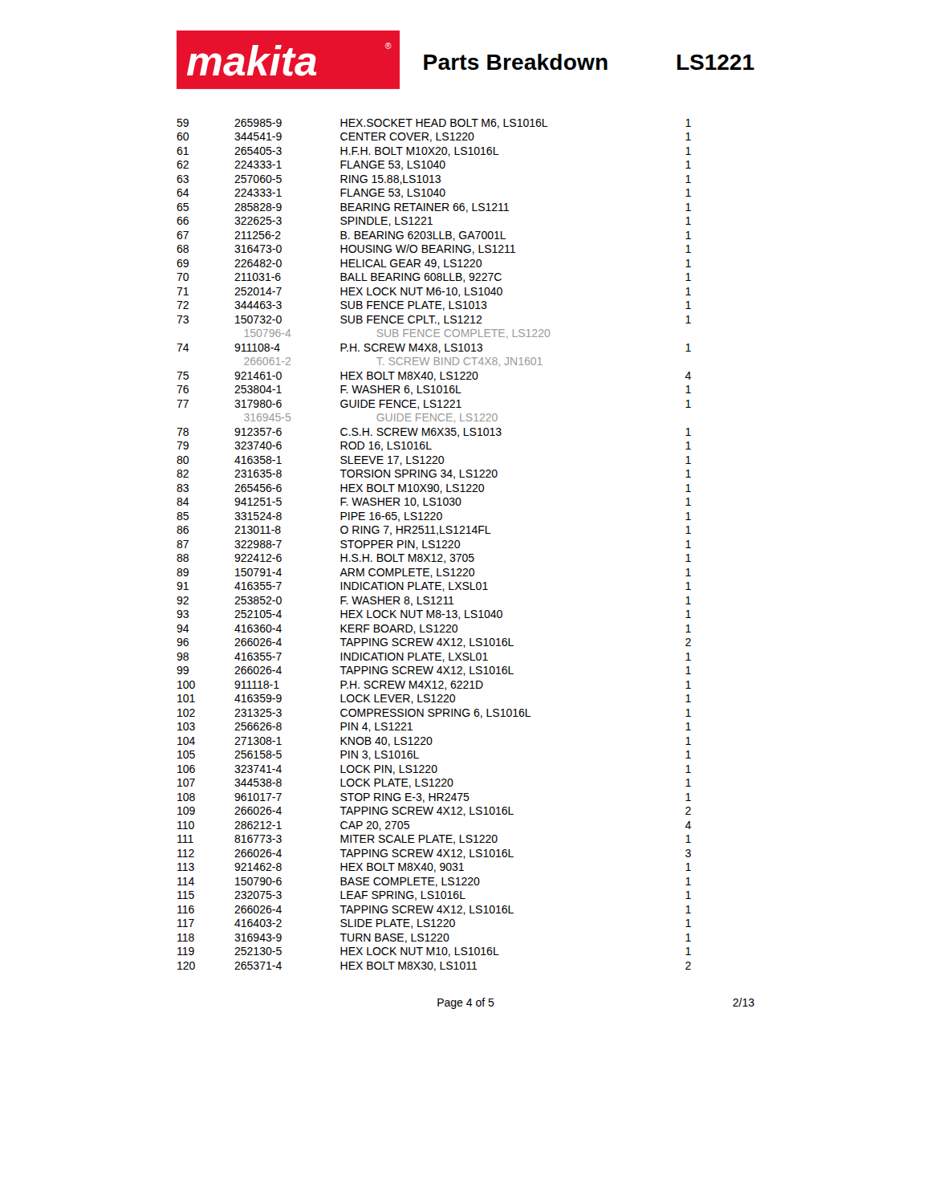makita ®
Parts Breakdown
LS1221
| 59 | 265985-9 | HEX.SOCKET HEAD BOLT M6, LS1016L | 1 |
| 60 | 344541-9 | CENTER COVER, LS1220 | 1 |
| 61 | 265405-3 | H.F.H. BOLT M10X20, LS1016L | 1 |
| 62 | 224333-1 | FLANGE 53, LS1040 | 1 |
| 63 | 257060-5 | RING 15.88,LS1013 | 1 |
| 64 | 224333-1 | FLANGE 53, LS1040 | 1 |
| 65 | 285828-9 | BEARING RETAINER 66, LS1211 | 1 |
| 66 | 322625-3 | SPINDLE, LS1221 | 1 |
| 67 | 211256-2 | B. BEARING 6203LLB, GA7001L | 1 |
| 68 | 316473-0 | HOUSING W/O BEARING, LS1211 | 1 |
| 69 | 226482-0 | HELICAL GEAR 49, LS1220 | 1 |
| 70 | 211031-6 | BALL BEARING 608LLB, 9227C | 1 |
| 71 | 252014-7 | HEX LOCK NUT M6-10, LS1040 | 1 |
| 72 | 344463-3 | SUB FENCE PLATE, LS1013 | 1 |
| 73 | 150732-0 | SUB FENCE CPLT., LS1212 | 1 |
| | 150796-4 | SUB FENCE COMPLETE, LS1220 | |
| 74 | 911108-4 | P.H. SCREW M4X8, LS1013 | 1 |
| | 266061-2 | T. SCREW BIND CT4X8, JN1601 | |
| 75 | 921461-0 | HEX BOLT M8X40, LS1220 | 4 |
| 76 | 253804-1 | F. WASHER 6, LS1016L | 1 |
| 77 | 317980-6 | GUIDE FENCE, LS1221 | 1 |
| | 316945-5 | GUIDE FENCE, LS1220 | |
| 78 | 912357-6 | C.S.H. SCREW M6X35, LS1013 | 1 |
| 79 | 323740-6 | ROD 16, LS1016L | 1 |
| 80 | 416358-1 | SLEEVE 17, LS1220 | 1 |
| 82 | 231635-8 | TORSION SPRING 34, LS1220 | 1 |
| 83 | 265456-6 | HEX BOLT M10X90, LS1220 | 1 |
| 84 | 941251-5 | F. WASHER 10, LS1030 | 1 |
| 85 | 331524-8 | PIPE 16-65, LS1220 | 1 |
| 86 | 213011-8 | O RING 7, HR2511,LS1214FL | 1 |
| 87 | 322988-7 | STOPPER PIN, LS1220 | 1 |
| 88 | 922412-6 | H.S.H. BOLT M8X12, 3705 | 1 |
| 89 | 150791-4 | ARM COMPLETE, LS1220 | 1 |
| 91 | 416355-7 | INDICATION PLATE, LXSL01 | 1 |
| 92 | 253852-0 | F. WASHER 8, LS1211 | 1 |
| 93 | 252105-4 | HEX LOCK NUT M8-13, LS1040 | 1 |
| 94 | 416360-4 | KERF BOARD, LS1220 | 1 |
| 96 | 266026-4 | TAPPING SCREW 4X12, LS1016L | 2 |
| 98 | 416355-7 | INDICATION PLATE, LXSL01 | 1 |
| 99 | 266026-4 | TAPPING SCREW 4X12, LS1016L | 1 |
| 100 | 911118-1 | P.H. SCREW M4X12, 6221D | 1 |
| 101 | 416359-9 | LOCK LEVER, LS1220 | 1 |
| 102 | 231325-3 | COMPRESSION SPRING 6, LS1016L | 1 |
| 103 | 256626-8 | PIN 4, LS1221 | 1 |
| 104 | 271308-1 | KNOB 40, LS1220 | 1 |
| 105 | 256158-5 | PIN 3, LS1016L | 1 |
| 106 | 323741-4 | LOCK PIN, LS1220 | 1 |
| 107 | 344538-8 | LOCK PLATE, LS1220 | 1 |
| 108 | 961017-7 | STOP RING E-3, HR2475 | 1 |
| 109 | 266026-4 | TAPPING SCREW 4X12, LS1016L | 2 |
| 110 | 286212-1 | CAP 20, 2705 | 4 |
| 111 | 816773-3 | MITER SCALE PLATE, LS1220 | 1 |
| 112 | 266026-4 | TAPPING SCREW 4X12, LS1016L | 3 |
| 113 | 921462-8 | HEX BOLT M8X40, 9031 | 1 |
| 114 | 150790-6 | BASE COMPLETE, LS1220 | 1 |
| 115 | 232075-3 | LEAF SPRING, LS1016L | 1 |
| 116 | 266026-4 | TAPPING SCREW 4X12, LS1016L | 1 |
| 117 | 416403-2 | SLIDE PLATE, LS1220 | 1 |
| 118 | 316943-9 | TURN BASE, LS1220 | 1 |
| 119 | 252130-5 | HEX LOCK NUT M10, LS1016L | 1 |
| 120 | 265371-4 | HEX BOLT M8X30, LS1011 | 2 |
Page 4 of 5
2/13